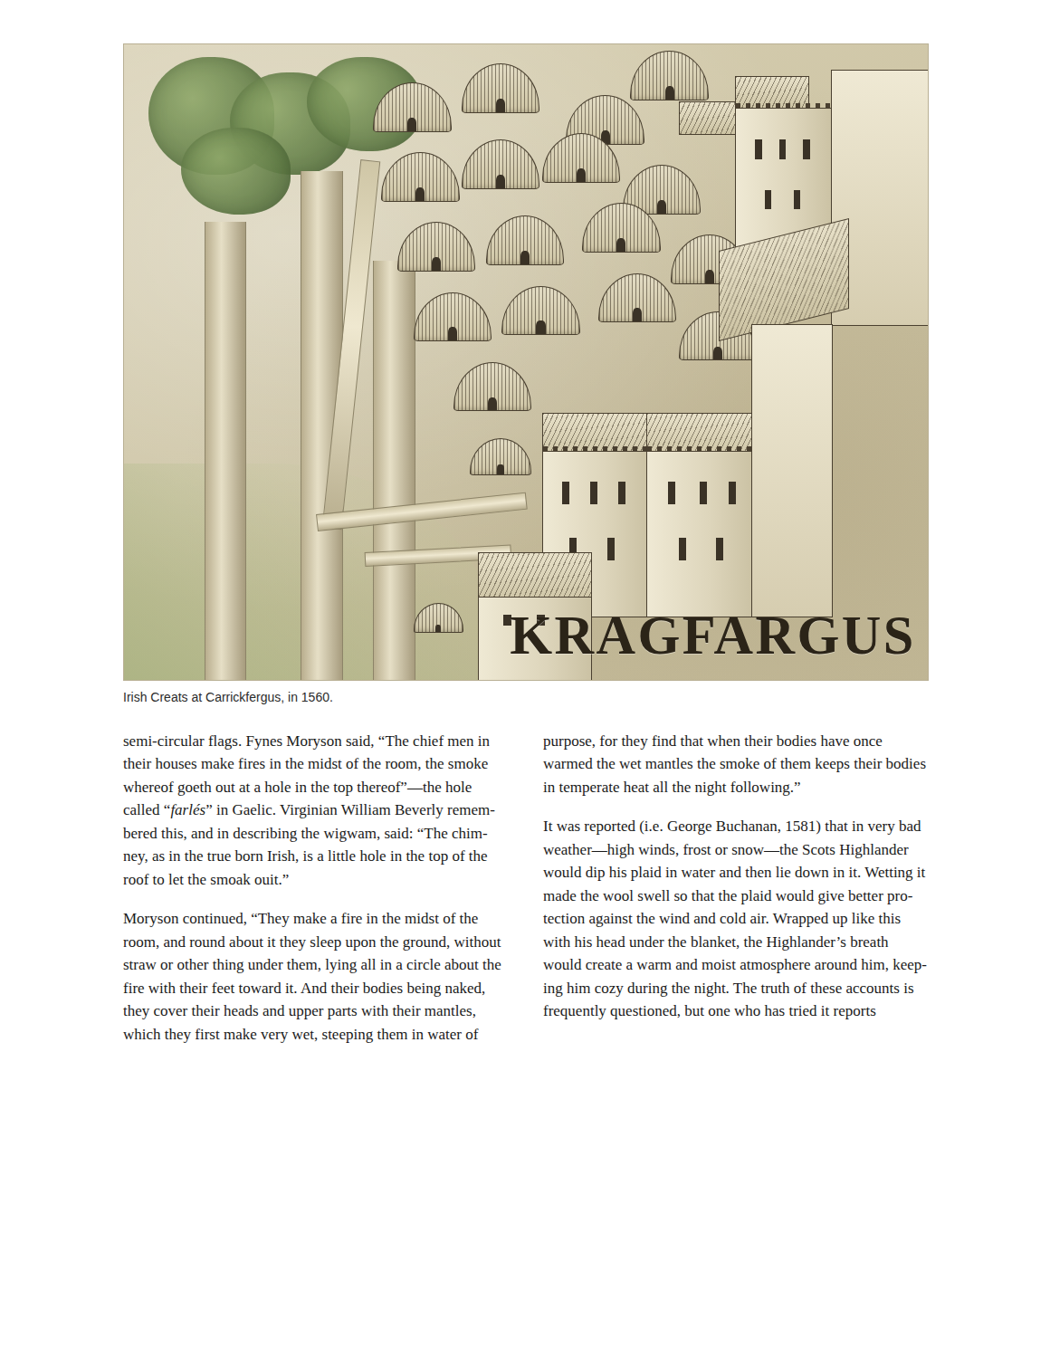KRAGFARGUS
Irish Creats at Carrickfergus, in 1560.
semi-circular flags. Fynes Moryson said, “The chief men in their houses make fires in the midst of the room, the smoke whereof goeth out at a hole in the top thereof”—the hole called “farlés” in Gaelic. Virginian William Beverly remembered this, and in describing the wigwam, said: “The chimney, as in the true born Irish, is a little hole in the top of the roof to let the smoak ouit.”
Moryson continued, “They make a fire in the midst of the room, and round about it they sleep upon the ground, without straw or other thing under them, lying all in a circle about the fire with their feet toward it. And their bodies being naked, they cover their heads and upper parts with their mantles, which they first make very wet, steeping them in water of purpose, for they find that when their bodies have once warmed the wet mantles the smoke of them keeps their bodies in temperate heat all the night following.”
It was reported (i.e. George Buchanan, 1581) that in very bad weather—high winds, frost or snow—the Scots Highlander would dip his plaid in water and then lie down in it. Wetting it made the wool swell so that the plaid would give better protection against the wind and cold air. Wrapped up like this with his head under the blanket, the Highlander’s breath would create a warm and moist atmosphere around him, keeping him cozy during the night. The truth of these accounts is frequently questioned, but one who has tried it reports